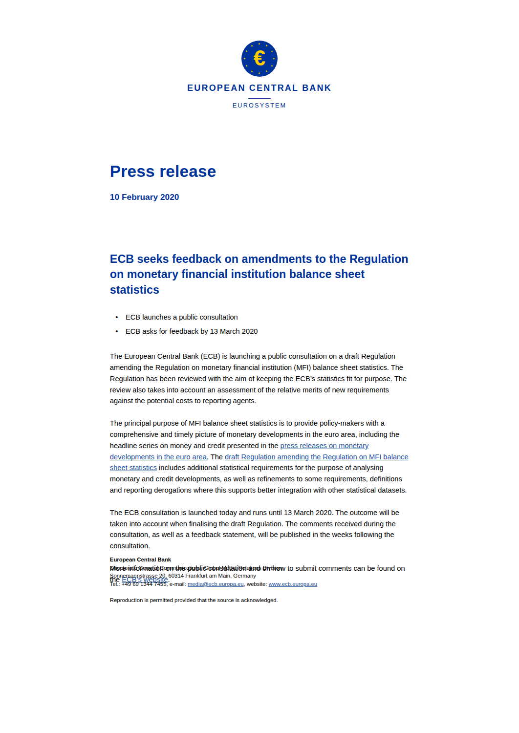EUROPEAN CENTRAL BANK
EUROSYSTEM
Press release
10 February 2020
ECB seeks feedback on amendments to the Regulation on monetary financial institution balance sheet statistics
ECB launches a public consultation
ECB asks for feedback by 13 March 2020
The European Central Bank (ECB) is launching a public consultation on a draft Regulation amending the Regulation on monetary financial institution (MFI) balance sheet statistics. The Regulation has been reviewed with the aim of keeping the ECB’s statistics fit for purpose. The review also takes into account an assessment of the relative merits of new requirements against the potential costs to reporting agents.
The principal purpose of MFI balance sheet statistics is to provide policy-makers with a comprehensive and timely picture of monetary developments in the euro area, including the headline series on money and credit presented in the press releases on monetary developments in the euro area. The draft Regulation amending the Regulation on MFI balance sheet statistics includes additional statistical requirements for the purpose of analysing monetary and credit developments, as well as refinements to some requirements, definitions and reporting derogations where this supports better integration with other statistical datasets.
The ECB consultation is launched today and runs until 13 March 2020. The outcome will be taken into account when finalising the draft Regulation. The comments received during the consultation, as well as a feedback statement, will be published in the weeks following the consultation.
More information on the public consultation and on how to submit comments can be found on the ECB’s website.
European Central Bank
Directorate General Communications, Global Media Relations Division
Sonnemannstrasse 20, 60314 Frankfurt am Main, Germany
Tel.: +49 69 1344 7455, e-mail: media@ecb.europa.eu, website: www.ecb.europa.eu
Reproduction is permitted provided that the source is acknowledged.